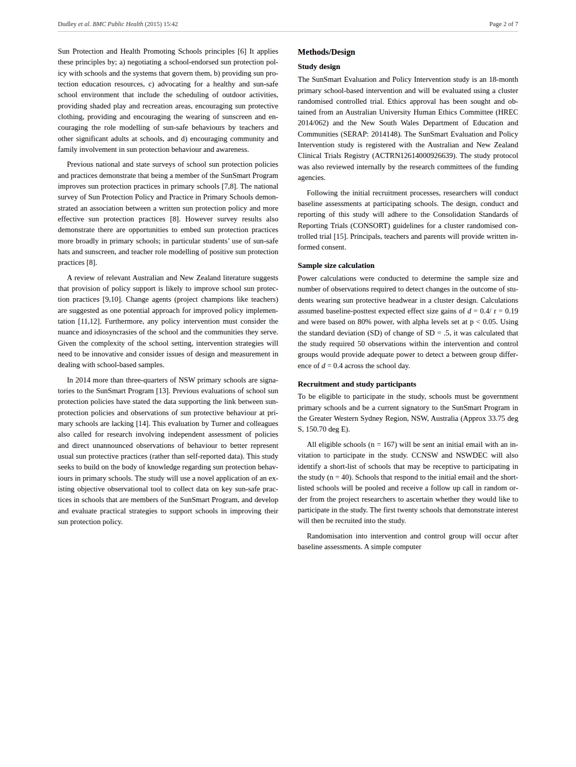Dudley et al. BMC Public Health (2015) 15:42 Page 2 of 7
Sun Protection and Health Promoting Schools principles [6] It applies these principles by; a) negotiating a school-endorsed sun protection policy with schools and the systems that govern them, b) providing sun protection education resources, c) advocating for a healthy and sun-safe school environment that include the scheduling of outdoor activities, providing shaded play and recreation areas, encouraging sun protective clothing, providing and encouraging the wearing of sunscreen and encouraging the role modelling of sun-safe behaviours by teachers and other significant adults at schools, and d) encouraging community and family involvement in sun protection behaviour and awareness.
Previous national and state surveys of school sun protection policies and practices demonstrate that being a member of the SunSmart Program improves sun protection practices in primary schools [7,8]. The national survey of Sun Protection Policy and Practice in Primary Schools demonstrated an association between a written sun protection policy and more effective sun protection practices [8]. However survey results also demonstrate there are opportunities to embed sun protection practices more broadly in primary schools; in particular students’ use of sun-safe hats and sunscreen, and teacher role modelling of positive sun protection practices [8].
A review of relevant Australian and New Zealand literature suggests that provision of policy support is likely to improve school sun protection practices [9,10]. Change agents (project champions like teachers) are suggested as one potential approach for improved policy implementation [11,12]. Furthermore, any policy intervention must consider the nuance and idiosyncrasies of the school and the communities they serve. Given the complexity of the school setting, intervention strategies will need to be innovative and consider issues of design and measurement in dealing with school-based samples.
In 2014 more than three-quarters of NSW primary schools are signatories to the SunSmart Program [13]. Previous evaluations of school sun protection policies have stated the data supporting the link between sun-protection policies and observations of sun protective behaviour at primary schools are lacking [14]. This evaluation by Turner and colleagues also called for research involving independent assessment of policies and direct unannounced observations of behaviour to better represent usual sun protective practices (rather than self-reported data). This study seeks to build on the body of knowledge regarding sun protection behaviours in primary schools. The study will use a novel application of an existing objective observational tool to collect data on key sun-safe practices in schools that are members of the SunSmart Program, and develop and evaluate practical strategies to support schools in improving their sun protection policy.
Methods/Design
Study design
The SunSmart Evaluation and Policy Intervention study is an 18-month primary school-based intervention and will be evaluated using a cluster randomised controlled trial. Ethics approval has been sought and obtained from an Australian University Human Ethics Committee (HREC 2014/062) and the New South Wales Department of Education and Communities (SERAP: 2014148). The SunSmart Evaluation and Policy Intervention study is registered with the Australian and New Zealand Clinical Trials Registry (ACTRN12614000926639). The study protocol was also reviewed internally by the research committees of the funding agencies.
Following the initial recruitment processes, researchers will conduct baseline assessments at participating schools. The design, conduct and reporting of this study will adhere to the Consolidation Standards of Reporting Trials (CONSORT) guidelines for a cluster randomised controlled trial [15]. Principals, teachers and parents will provide written informed consent.
Sample size calculation
Power calculations were conducted to determine the sample size and number of observations required to detect changes in the outcome of students wearing sun protective headwear in a cluster design. Calculations assumed baseline-posttest expected effect size gains of d = 0.4/ r = 0.19 and were based on 80% power, with alpha levels set at p < 0.05. Using the standard deviation (SD) of change of SD = .5, it was calculated that the study required 50 observations within the intervention and control groups would provide adequate power to detect a between group difference of d = 0.4 across the school day.
Recruitment and study participants
To be eligible to participate in the study, schools must be government primary schools and be a current signatory to the SunSmart Program in the Greater Western Sydney Region, NSW, Australia (Approx 33.75 deg S, 150.70 deg E).
All eligible schools (n = 167) will be sent an initial email with an invitation to participate in the study. CCNSW and NSWDEC will also identify a short-list of schools that may be receptive to participating in the study (n = 40). Schools that respond to the initial email and the short-listed schools will be pooled and receive a follow up call in random order from the project researchers to ascertain whether they would like to participate in the study. The first twenty schools that demonstrate interest will then be recruited into the study.
Randomisation into intervention and control group will occur after baseline assessments. A simple computer